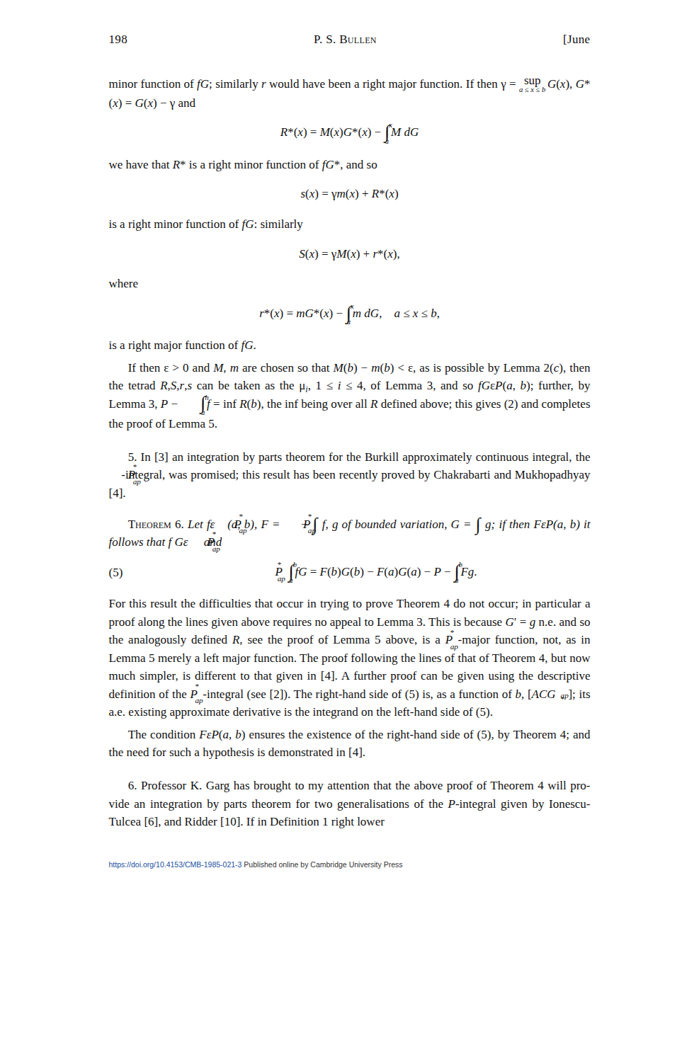198 P. S. Bullen [June
minor function of fG; similarly r would have been a right major function. If then γ = sup a ≤ x ≤ b G(x), G*(x) = G(x) − γ and
R*(x) = M(x)G*(x) − ∫xa M dG
we have that R* is a right minor function of fG*, and so
s(x) = γm(x) + R*(x)
is a right minor function of fG: similarly
S(x) = γM(x) + r*(x),
where
r*(x) = mG*(x) − ∫xa m dG, a ≤ x ≤ b,
is a right major function of fG.
If then ε > 0 and M, m are chosen so that M(b) − m(b) < ε, as is possible by Lemma 2(c), then the tetrad R,S,r,s can be taken as the μi, 1 ≤ i ≤ 4, of Lemma 3, and so fGεP(a, b); further, by Lemma 3, P − ∫ha f = inf R(b), the inf being over all R defined above; this gives (2) and completes the proof of Lemma 5.
5. In [3] an integration by parts theorem for the Burkill approximately continuous integral, the P*ap-integral, was promised; this result has been recently proved by Chakrabarti and Mukhopadhyay [4].
Theorem 6. Let fε P*ap(a, b), F = P*ap − ∫ f, g of bounded variation, G = ∫ g; if then FεP(a, b) it follows that f Gε P*ap and
(5) P*ap ∫ba fG = F(b)G(b) − F(a)G(a) − P − ∫ba Fg.
For this result the difficulties that occur in trying to prove Theorem 4 do not occur; in particular a proof along the lines given above requires no appeal to Lemma 3. This is because G′ = g n.e. and so the analogously defined R, see the proof of Lemma 5 above, is a P*ap-major function, not, as in Lemma 5 merely a left major function. The proof following the lines of that of Theorem 4, but now much simpler, is different to that given in [4]. A further proof can be given using the descriptive definition of the P*ap-integral (see [2]). The right-hand side of (5) is, as a function of b, [ACG *ap]; its a.e. existing approximate derivative is the integrand on the left-hand side of (5).
The condition FεP(a, b) ensures the existence of the right-hand side of (5), by Theorem 4; and the need for such a hypothesis is demonstrated in [4].
6. Professor K. Garg has brought to my attention that the above proof of Theorem 4 will provide an integration by parts theorem for two generalisations of the P-integral given by Ionescu-Tulcea [6], and Ridder [10]. If in Definition 1 right lower
https://doi.org/10.4153/CMB-1985-021-3 Published online by Cambridge University Press